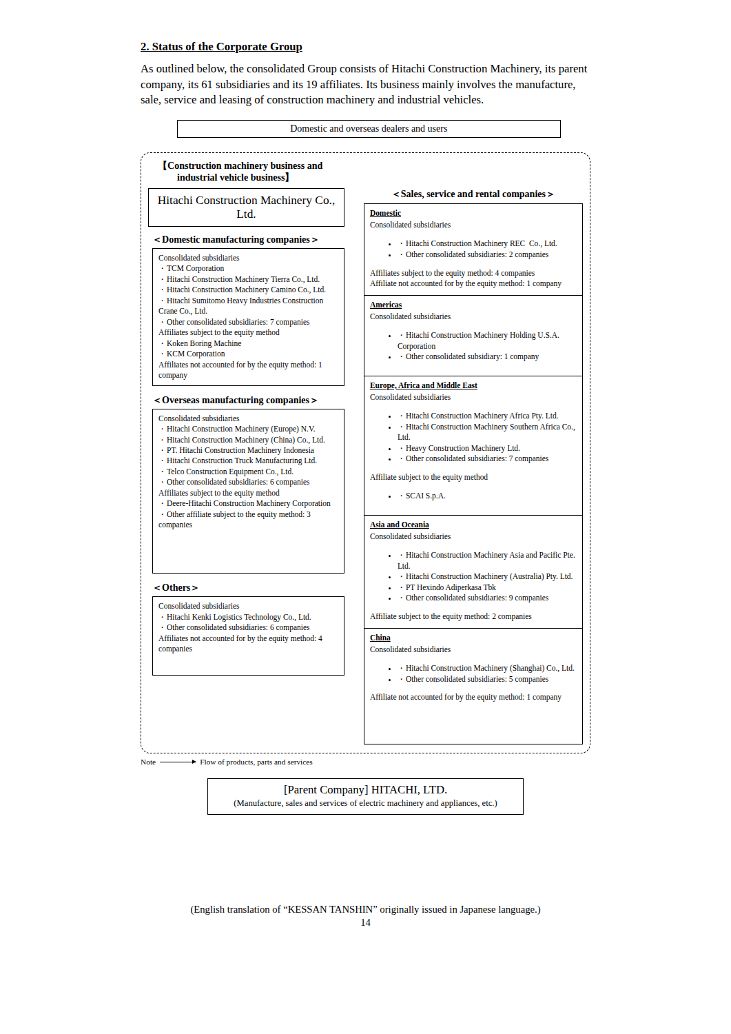2. Status of the Corporate Group
As outlined below, the consolidated Group consists of Hitachi Construction Machinery, its parent company, its 61 subsidiaries and its 19 affiliates. Its business mainly involves the manufacture, sale, service and leasing of construction machinery and industrial vehicles.
Domestic and overseas dealers and users
【Construction machinery business and industrial vehicle business】
Hitachi Construction Machinery Co., Ltd.
＜Domestic manufacturing companies＞
Consolidated subsidiaries
TCM Corporation
Hitachi Construction Machinery Tierra Co., Ltd.
Hitachi Construction Machinery Camino Co., Ltd.
Hitachi Sumitomo Heavy Industries Construction Crane Co., Ltd.
Other consolidated subsidiaries: 7 companies
Affiliates subject to the equity method
Koken Boring Machine
KCM Corporation
Affiliates not accounted for by the equity method: 1 company
＜Overseas manufacturing companies＞
Consolidated subsidiaries
Hitachi Construction Machinery (Europe) N.V.
Hitachi Construction Machinery (China) Co., Ltd.
PT. Hitachi Construction Machinery Indonesia
Hitachi Construction Truck Manufacturing Ltd.
Telco Construction Equipment Co., Ltd.
Other consolidated subsidiaries: 6 companies
Affiliates subject to the equity method
Deere-Hitachi Construction Machinery Corporation
Other affiliate subject to the equity method: 3 companies
＜Others＞
Consolidated subsidiaries
Hitachi Kenki Logistics Technology Co., Ltd.
Other consolidated subsidiaries: 6 companies
Affiliates not accounted for by the equity method: 4 companies
＜Sales, service and rental companies＞
Domestic
Consolidated subsidiaries
Hitachi Construction Machinery REC Co., Ltd.
Other consolidated subsidiaries: 2 companies
Affiliates subject to the equity method: 4 companies
Affiliate not accounted for by the equity method: 1 company
Americas
Consolidated subsidiaries
Hitachi Construction Machinery Holding U.S.A. Corporation
Other consolidated subsidiary: 1 company
Europe, Africa and Middle East
Consolidated subsidiaries
Hitachi Construction Machinery Africa Pty. Ltd.
Hitachi Construction Machinery Southern Africa Co., Ltd.
Heavy Construction Machinery Ltd.
Other consolidated subsidiaries: 7 companies
Affiliate subject to the equity method
SCAI S.p.A.
Asia and Oceania
Consolidated subsidiaries
Hitachi Construction Machinery Asia and Pacific Pte. Ltd.
Hitachi Construction Machinery (Australia) Pty. Ltd.
PT Hexindo Adiperkasa Tbk
Other consolidated subsidiaries: 9 companies
Affiliate subject to the equity method: 2 companies
China
Consolidated subsidiaries
Hitachi Construction Machinery (Shanghai) Co., Ltd.
Other consolidated subsidiaries: 5 companies
Affiliate not accounted for by the equity method: 1 company
Note Flow of products, parts and services
[Parent Company] HITACHI, LTD.
(Manufacture, sales and services of electric machinery and appliances, etc.)
(English translation of “KESSAN TANSHIN” originally issued in Japanese language.)
14